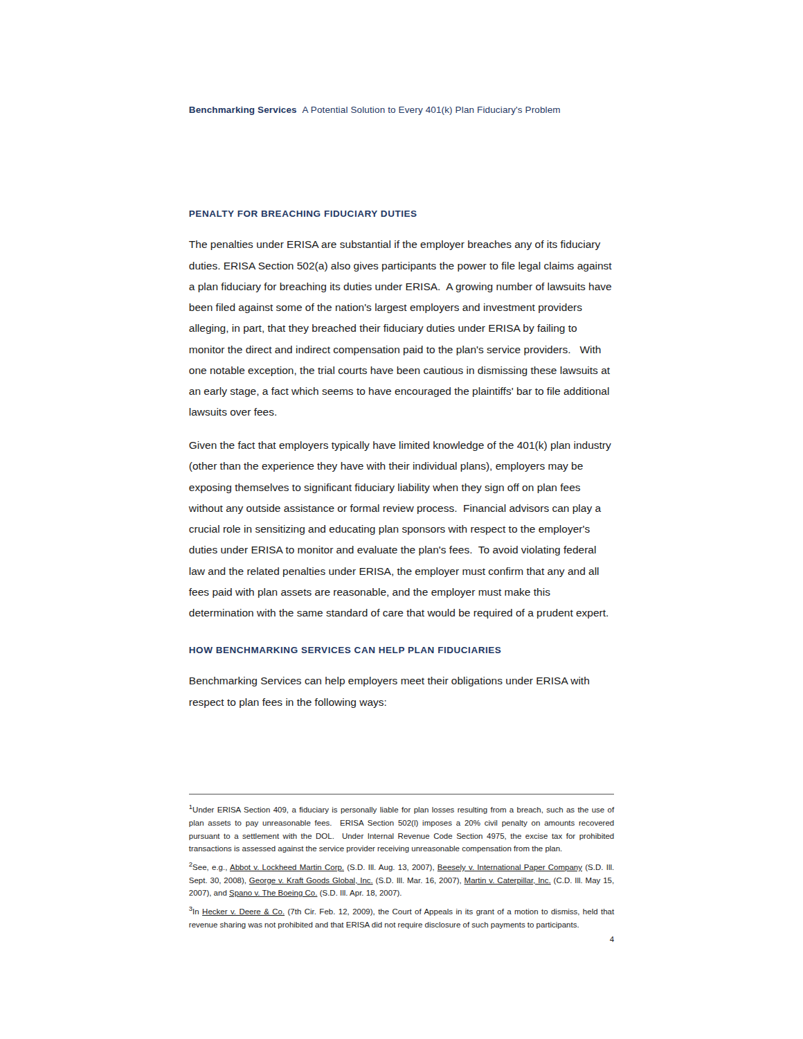Benchmarking Services A Potential Solution to Every 401(k) Plan Fiduciary's Problem
Penalty for Breaching Fiduciary Duties
The penalties under ERISA are substantial if the employer breaches any of its fiduciary duties. ERISA Section 502(a) also gives participants the power to file legal claims against a plan fiduciary for breaching its duties under ERISA. A growing number of lawsuits have been filed against some of the nation's largest employers and investment providers alleging, in part, that they breached their fiduciary duties under ERISA by failing to monitor the direct and indirect compensation paid to the plan's service providers. With one notable exception, the trial courts have been cautious in dismissing these lawsuits at an early stage, a fact which seems to have encouraged the plaintiffs' bar to file additional lawsuits over fees.
Given the fact that employers typically have limited knowledge of the 401(k) plan industry (other than the experience they have with their individual plans), employers may be exposing themselves to significant fiduciary liability when they sign off on plan fees without any outside assistance or formal review process. Financial advisors can play a crucial role in sensitizing and educating plan sponsors with respect to the employer's duties under ERISA to monitor and evaluate the plan's fees. To avoid violating federal law and the related penalties under ERISA, the employer must confirm that any and all fees paid with plan assets are reasonable, and the employer must make this determination with the same standard of care that would be required of a prudent expert.
How Benchmarking Services Can Help Plan Fiduciaries
Benchmarking Services can help employers meet their obligations under ERISA with respect to plan fees in the following ways:
1Under ERISA Section 409, a fiduciary is personally liable for plan losses resulting from a breach, such as the use of plan assets to pay unreasonable fees. ERISA Section 502(l) imposes a 20% civil penalty on amounts recovered pursuant to a settlement with the DOL. Under Internal Revenue Code Section 4975, the excise tax for prohibited transactions is assessed against the service provider receiving unreasonable compensation from the plan.
2See, e.g., Abbot v. Lockheed Martin Corp. (S.D. Ill. Aug. 13, 2007), Beesely v. International Paper Company (S.D. Ill. Sept. 30, 2008), George v. Kraft Goods Global, Inc. (S.D. Ill. Mar. 16, 2007), Martin v. Caterpillar, Inc. (C.D. Ill. May 15, 2007), and Spano v. The Boeing Co. (S.D. Ill. Apr. 18, 2007).
3In Hecker v. Deere & Co. (7th Cir. Feb. 12, 2009), the Court of Appeals in its grant of a motion to dismiss, held that revenue sharing was not prohibited and that ERISA did not require disclosure of such payments to participants.
4